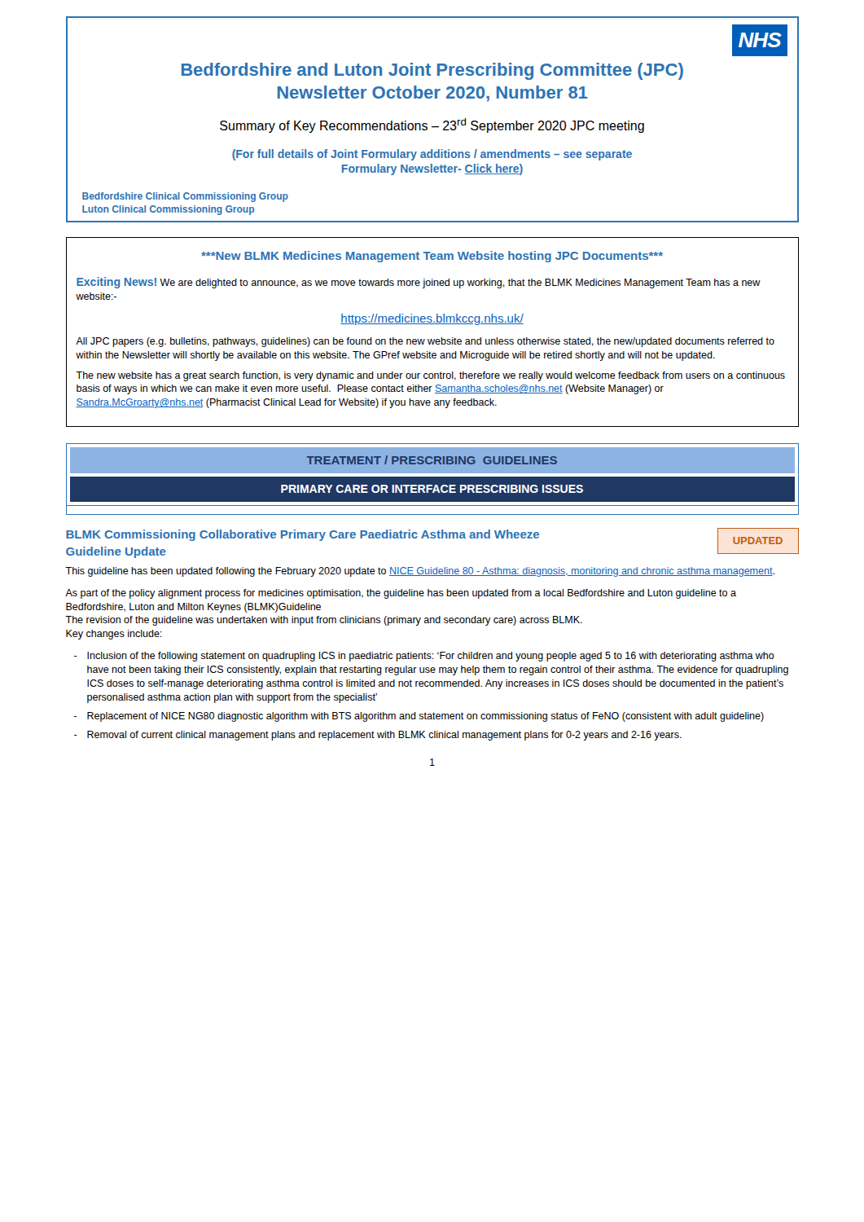NHS
Bedfordshire and Luton Joint Prescribing Committee (JPC)
Newsletter October 2020, Number 81
Summary of Key Recommendations – 23rd September 2020 JPC meeting
(For full details of Joint Formulary additions / amendments – see separate
Formulary Newsletter- Click here)
Bedfordshire Clinical Commissioning Group
Luton Clinical Commissioning Group
***New BLMK Medicines Management Team Website hosting JPC Documents***
Exciting News! We are delighted to announce, as we move towards more joined up working, that the BLMK Medicines Management Team has a new website:-
https://medicines.blmkccg.nhs.uk/
All JPC papers (e.g. bulletins, pathways, guidelines) can be found on the new website and unless otherwise stated, the new/updated documents referred to within the Newsletter will shortly be available on this website. The GPref website and Microguide will be retired shortly and will not be updated.
The new website has a great search function, is very dynamic and under our control, therefore we really would welcome feedback from users on a continuous basis of ways in which we can make it even more useful. Please contact either Samantha.scholes@nhs.net (Website Manager) or Sandra.McGroarty@nhs.net (Pharmacist Clinical Lead for Website) if you have any feedback.
TREATMENT / PRESCRIBING GUIDELINES
PRIMARY CARE OR INTERFACE PRESCRIBING ISSUES
UPDATED
BLMK Commissioning Collaborative Primary Care Paediatric Asthma and Wheeze Guideline Update
This guideline has been updated following the February 2020 update to NICE Guideline 80 - Asthma: diagnosis, monitoring and chronic asthma management.
As part of the policy alignment process for medicines optimisation, the guideline has been updated from a local Bedfordshire and Luton guideline to a Bedfordshire, Luton and Milton Keynes (BLMK)Guideline
The revision of the guideline was undertaken with input from clinicians (primary and secondary care) across BLMK.
Key changes include:
Inclusion of the following statement on quadrupling ICS in paediatric patients: ‘For children and young people aged 5 to 16 with deteriorating asthma who have not been taking their ICS consistently, explain that restarting regular use may help them to regain control of their asthma. The evidence for quadrupling ICS doses to self-manage deteriorating asthma control is limited and not recommended. Any increases in ICS doses should be documented in the patient’s personalised asthma action plan with support from the specialist’
Replacement of NICE NG80 diagnostic algorithm with BTS algorithm and statement on commissioning status of FeNO (consistent with adult guideline)
Removal of current clinical management plans and replacement with BLMK clinical management plans for 0-2 years and 2-16 years.
1